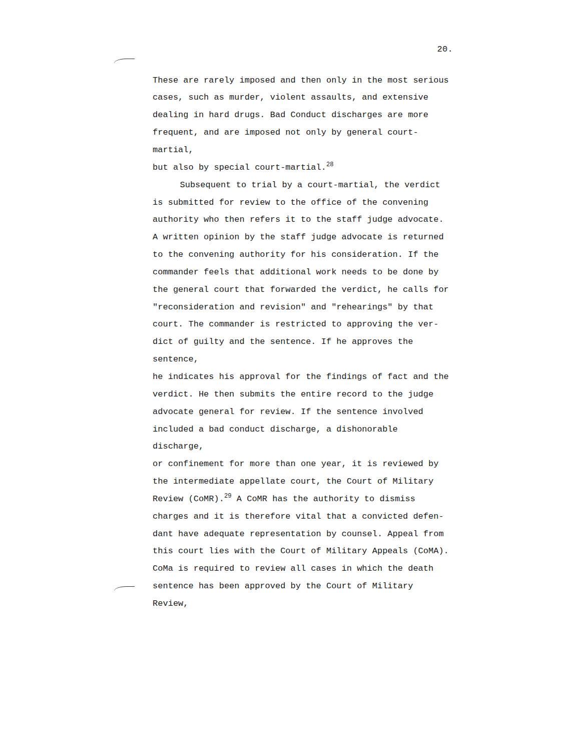20.
These are rarely imposed and then only in the most serious cases, such as murder, violent assaults, and extensive dealing in hard drugs. Bad Conduct discharges are more frequent, and are imposed not only by general court-martial, but also by special court-martial.28
Subsequent to trial by a court-martial, the verdict is submitted for review to the office of the convening authority who then refers it to the staff judge advocate. A written opinion by the staff judge advocate is returned to the convening authority for his consideration. If the commander feels that additional work needs to be done by the general court that forwarded the verdict, he calls for "reconsideration and revision" and "rehearings" by that court. The commander is restricted to approving the ver- dict of guilty and the sentence. If he approves the sentence, he indicates his approval for the findings of fact and the verdict. He then submits the entire record to the judge advocate general for review. If the sentence involved included a bad conduct discharge, a dishonorable discharge, or confinement for more than one year, it is reviewed by the intermediate appellate court, the Court of Military Review (CoMR).29 A CoMR has the authority to dismiss charges and it is therefore vital that a convicted defen- dant have adequate representation by counsel. Appeal from this court lies with the Court of Military Appeals (CoMA). CoMa is required to review all cases in which the death sentence has been approved by the Court of Military Review,